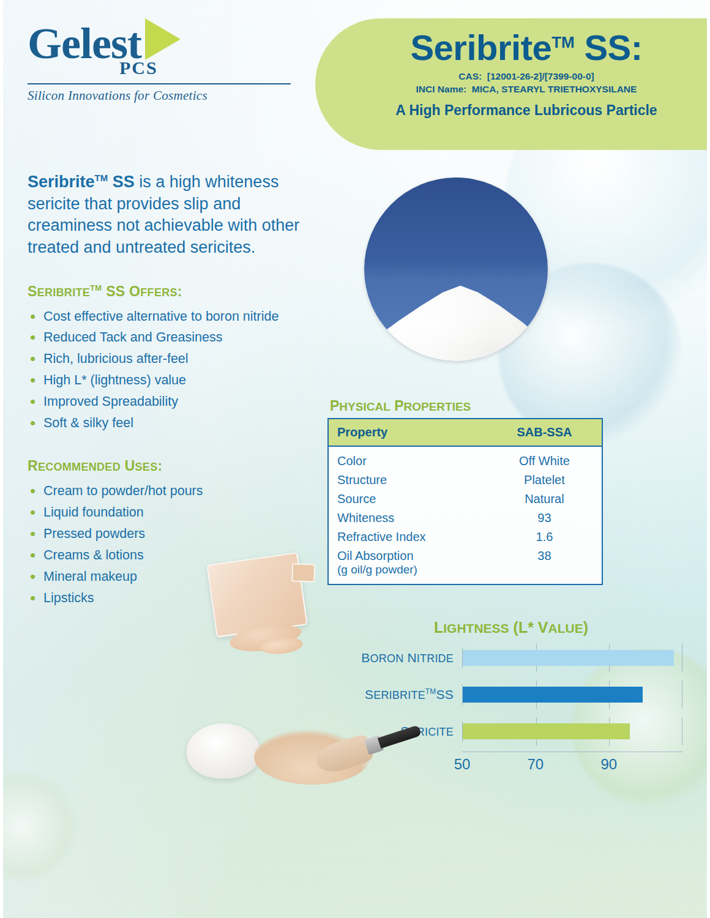SeribriteTM SS:
CAS: [12001-26-2]/[7399-00-0]
INCI Name: MICA, STEARYL TRIETHOXYSILANE
A High Performance Lubricous Particle
Gelest
PCS
Silicon Innovations for Cosmetics
SeribriteTM SS is a high whiteness sericite that provides slip and creaminess not achievable with other treated and untreated sericites.
SERIBRITETM SS OFFERS:
Cost effective alternative to boron nitride
Reduced Tack and Greasiness
Rich, lubricious after-feel
High L* (lightness) value
Improved Spreadability
Soft & silky feel
RECOMMENDED USES:
Cream to powder/hot pours
Liquid foundation
Pressed powders
Creams & lotions
Mineral makeup
Lipsticks
PHYSICAL PROPERTIES
| Property | SAB-SSA |
| --- | --- |
| Color | Off White |
| Structure | Platelet |
| Source | Natural |
| Whiteness | 93 |
| Refractive Index | 1.6 |
| Oil Absorption (g oil/g powder) | 38 |
LIGHTNESS (L* VALUE)
BORON NITRIDE
SERIBRITETMSS
SERICITE
50 70 90